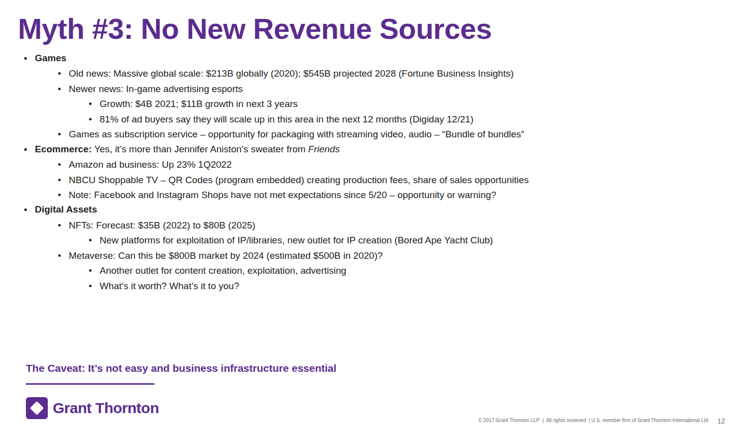Myth #3: No New Revenue Sources
Games
Old news: Massive global scale: $213B globally (2020); $545B projected 2028 (Fortune Business Insights)
Newer news: In-game advertising esports
Growth: $4B 2021; $11B growth in next 3 years
81% of ad buyers say they will scale up in this area in the next 12 months (Digiday 12/21)
Games as subscription service – opportunity for packaging with streaming video, audio – “Bundle of bundles”
Ecommerce: Yes, it’s more than Jennifer Aniston’s sweater from Friends
Amazon ad business: Up 23% 1Q2022
NBCU Shoppable TV – QR Codes (program embedded) creating production fees, share of sales opportunities
Note: Facebook and Instagram Shops have not met expectations since 5/20 – opportunity or warning?
Digital Assets
NFTs: Forecast: $35B (2022) to $80B (2025)
New platforms for exploitation of IP/libraries, new outlet for IP creation (Bored Ape Yacht Club)
Metaverse: Can this be $800B market by 2024 (estimated $500B in 2020)?
Another outlet for content creation, exploitation, advertising
What’s it worth? What’s it to you?
The Caveat: It’s not easy and business infrastructure essential
Grant Thornton
© 2017 Grant Thornton LLP | All rights reserved | U.S. member firm of Grant Thornton International Ltd
12